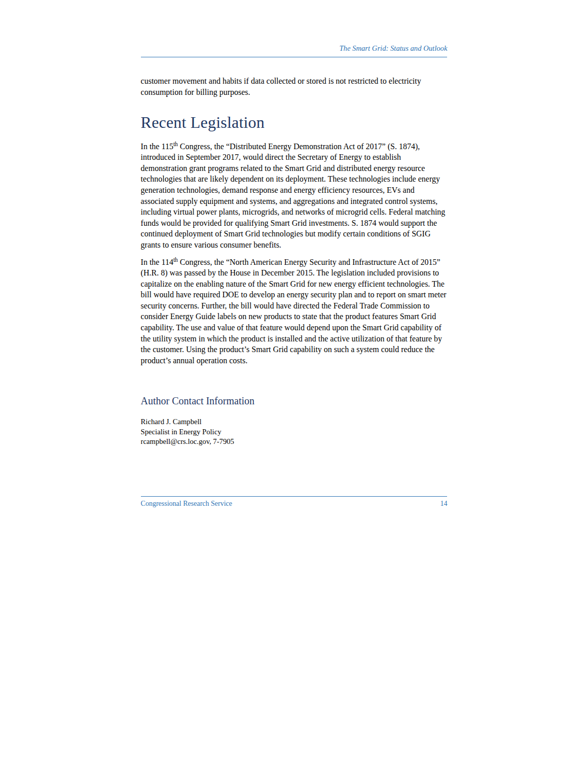The Smart Grid: Status and Outlook
customer movement and habits if data collected or stored is not restricted to electricity consumption for billing purposes.
Recent Legislation
In the 115th Congress, the “Distributed Energy Demonstration Act of 2017” (S. 1874), introduced in September 2017, would direct the Secretary of Energy to establish demonstration grant programs related to the Smart Grid and distributed energy resource technologies that are likely dependent on its deployment. These technologies include energy generation technologies, demand response and energy efficiency resources, EVs and associated supply equipment and systems, and aggregations and integrated control systems, including virtual power plants, microgrids, and networks of microgrid cells. Federal matching funds would be provided for qualifying Smart Grid investments. S. 1874 would support the continued deployment of Smart Grid technologies but modify certain conditions of SGIG grants to ensure various consumer benefits.
In the 114th Congress, the “North American Energy Security and Infrastructure Act of 2015” (H.R. 8) was passed by the House in December 2015. The legislation included provisions to capitalize on the enabling nature of the Smart Grid for new energy efficient technologies. The bill would have required DOE to develop an energy security plan and to report on smart meter security concerns. Further, the bill would have directed the Federal Trade Commission to consider Energy Guide labels on new products to state that the product features Smart Grid capability. The use and value of that feature would depend upon the Smart Grid capability of the utility system in which the product is installed and the active utilization of that feature by the customer. Using the product’s Smart Grid capability on such a system could reduce the product’s annual operation costs.
Author Contact Information
Richard J. Campbell
Specialist in Energy Policy
rcampbell@crs.loc.gov, 7-7905
Congressional Research Service 14